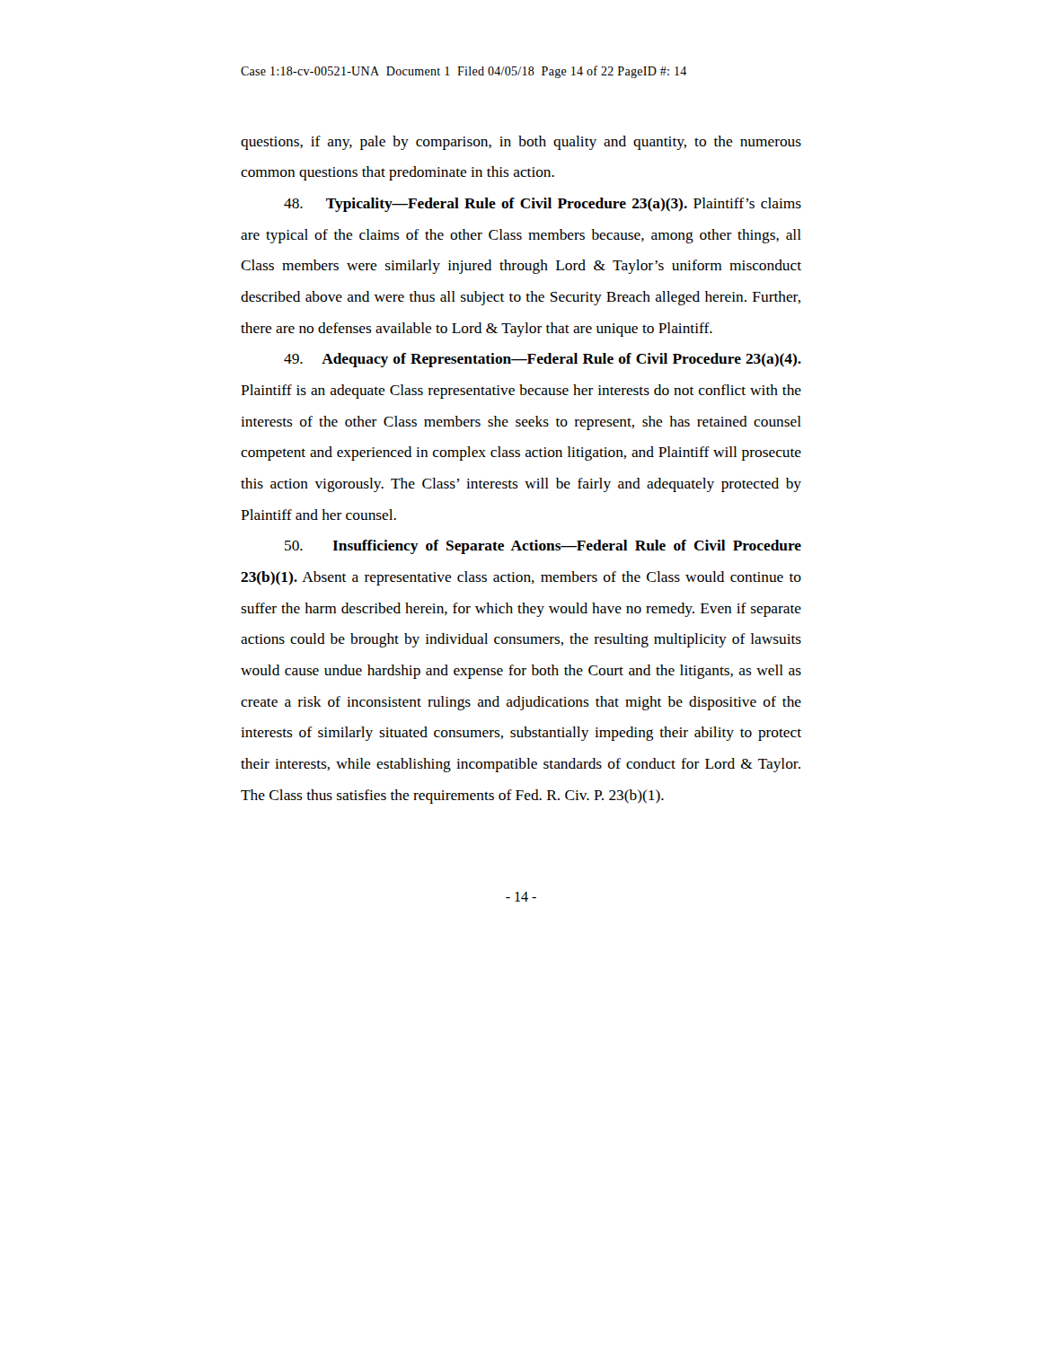Case 1:18-cv-00521-UNA Document 1 Filed 04/05/18 Page 14 of 22 PageID #: 14
questions, if any, pale by comparison, in both quality and quantity, to the numerous common questions that predominate in this action.
48. Typicality—Federal Rule of Civil Procedure 23(a)(3). Plaintiff’s claims are typical of the claims of the other Class members because, among other things, all Class members were similarly injured through Lord & Taylor’s uniform misconduct described above and were thus all subject to the Security Breach alleged herein. Further, there are no defenses available to Lord & Taylor that are unique to Plaintiff.
49. Adequacy of Representation—Federal Rule of Civil Procedure 23(a)(4). Plaintiff is an adequate Class representative because her interests do not conflict with the interests of the other Class members she seeks to represent, she has retained counsel competent and experienced in complex class action litigation, and Plaintiff will prosecute this action vigorously. The Class’ interests will be fairly and adequately protected by Plaintiff and her counsel.
50. Insufficiency of Separate Actions—Federal Rule of Civil Procedure 23(b)(1). Absent a representative class action, members of the Class would continue to suffer the harm described herein, for which they would have no remedy. Even if separate actions could be brought by individual consumers, the resulting multiplicity of lawsuits would cause undue hardship and expense for both the Court and the litigants, as well as create a risk of inconsistent rulings and adjudications that might be dispositive of the interests of similarly situated consumers, substantially impeding their ability to protect their interests, while establishing incompatible standards of conduct for Lord & Taylor. The Class thus satisfies the requirements of Fed. R. Civ. P. 23(b)(1).
- 14 -